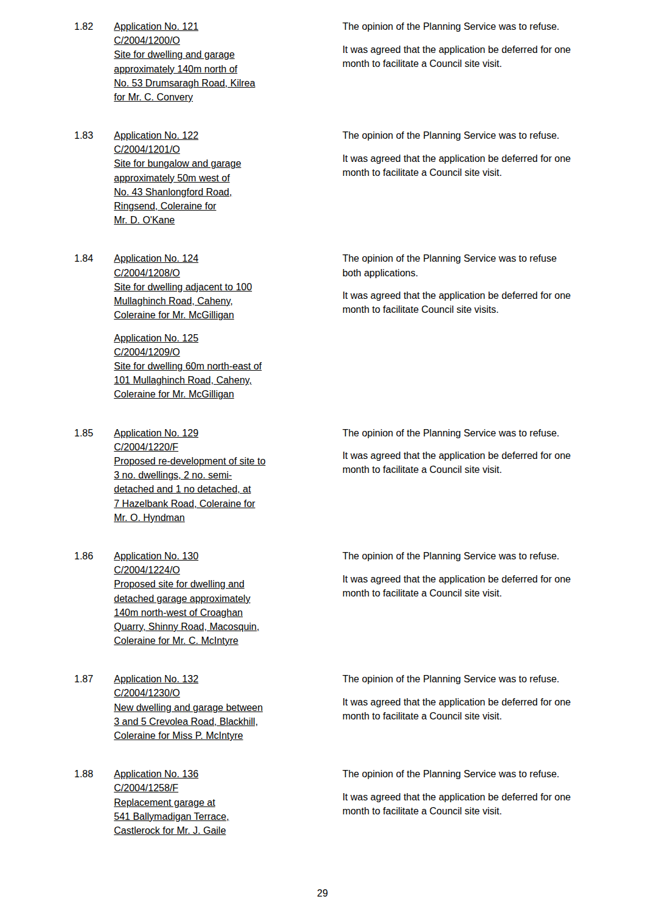| 1.82 | Application No. 121 C/2004/1200/O Site for dwelling and garage approximately 140m north of No. 53 Drumsaragh Road, Kilrea for Mr. C. Convery | The opinion of the Planning Service was to refuse. It was agreed that the application be deferred for one month to facilitate a Council site visit. |
| 1.83 | Application No. 122 C/2004/1201/O Site for bungalow and garage approximately 50m west of No. 43 Shanlongford Road, Ringsend, Coleraine for Mr. D. O'Kane | The opinion of the Planning Service was to refuse. It was agreed that the application be deferred for one month to facilitate a Council site visit. |
| 1.84 | Application No. 124 C/2004/1208/O Site for dwelling adjacent to 100 Mullaghinch Road, Caheny, Coleraine for Mr. McGilligan Application No. 125 C/2004/1209/O Site for dwelling 60m north-east of 101 Mullaghinch Road, Caheny, Coleraine for Mr. McGilligan | The opinion of the Planning Service was to refuse both applications. It was agreed that the application be deferred for one month to facilitate Council site visits. |
| 1.85 | Application No. 129 C/2004/1220/F Proposed re-development of site to 3 no. dwellings, 2 no. semi- detached and 1 no detached, at 7 Hazelbank Road, Coleraine for Mr. O. Hyndman | The opinion of the Planning Service was to refuse. It was agreed that the application be deferred for one month to facilitate a Council site visit. |
| 1.86 | Application No. 130 C/2004/1224/O Proposed site for dwelling and detached garage approximately 140m north-west of Croaghan Quarry, Shinny Road, Macosquin, Coleraine for Mr. C. McIntyre | The opinion of the Planning Service was to refuse. It was agreed that the application be deferred for one month to facilitate a Council site visit. |
| 1.87 | Application No. 132 C/2004/1230/O New dwelling and garage between 3 and 5 Crevolea Road, Blackhill, Coleraine for Miss P. McIntyre | The opinion of the Planning Service was to refuse. It was agreed that the application be deferred for one month to facilitate a Council site visit. |
| 1.88 | Application No. 136 C/2004/1258/F Replacement garage at 541 Ballymadigan Terrace, Castlerock for Mr. J. Gaile | The opinion of the Planning Service was to refuse. It was agreed that the application be deferred for one month to facilitate a Council site visit. |
29